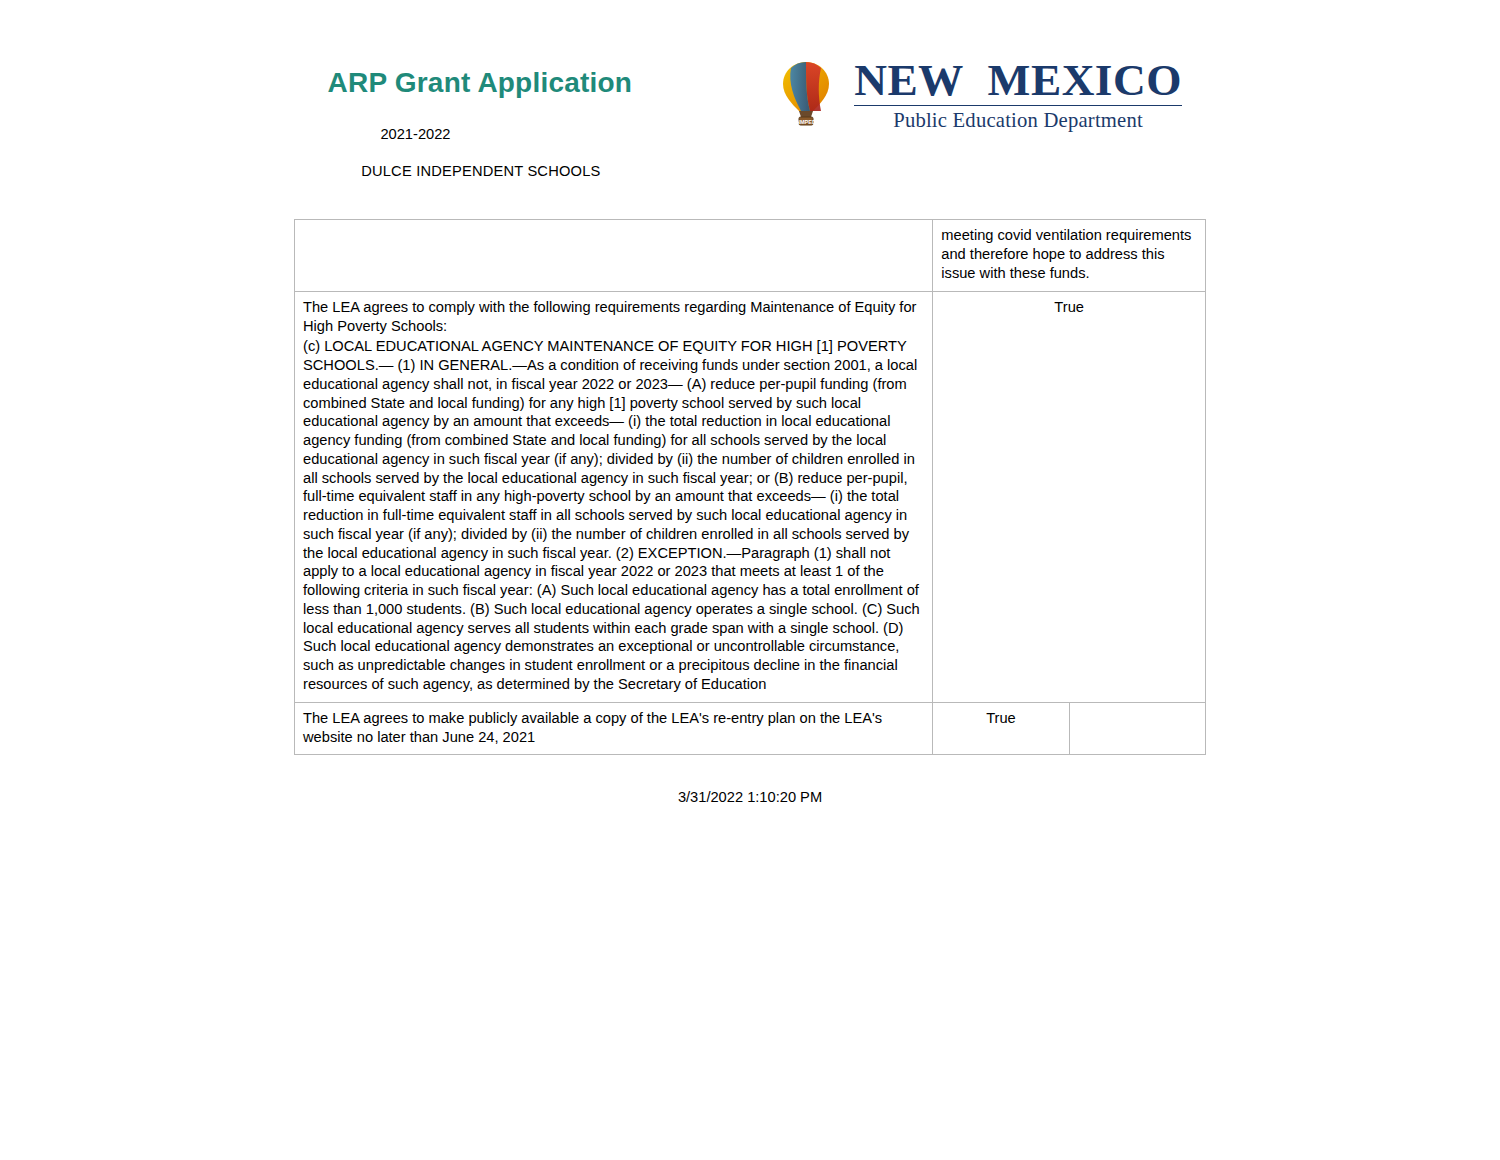ARP Grant Application
2021-2022
DULCE INDEPENDENT SCHOOLS
NMPED
NEW MEXICO
Public Education Department
| | meeting covid ventilation requirements and therefore hope to address this issue with these funds. |
| The LEA agrees to comply with the following requirements regarding Maintenance of Equity for High Poverty Schools: (c) LOCAL EDUCATIONAL AGENCY MAINTENANCE OF EQUITY FOR HIGH [1] POVERTY SCHOOLS.— (1) IN GENERAL.—As a condition of receiving funds under section 2001, a local educational agency shall not, in fiscal year 2022 or 2023— (A) reduce per-pupil funding (from combined State and local funding) for any high [1] poverty school served by such local educational agency by an amount that exceeds— (i) the total reduction in local educational agency funding (from combined State and local funding) for all schools served by the local educational agency in such fiscal year (if any); divided by (ii) the number of children enrolled in all schools served by the local educational agency in such fiscal year; or (B) reduce per-pupil, full-time equivalent staff in any high-poverty school by an amount that exceeds— (i) the total reduction in full-time equivalent staff in all schools served by such local educational agency in such fiscal year (if any); divided by (ii) the number of children enrolled in all schools served by the local educational agency in such fiscal year. (2) EXCEPTION.—Paragraph (1) shall not apply to a local educational agency in fiscal year 2022 or 2023 that meets at least 1 of the following criteria in such fiscal year: (A) Such local educational agency has a total enrollment of less than 1,000 students. (B) Such local educational agency operates a single school. (C) Such local educational agency serves all students within each grade span with a single school. (D) Such local educational agency demonstrates an exceptional or uncontrollable circumstance, such as unpredictable changes in student enrollment or a precipitous decline in the financial resources of such agency, as determined by the Secretary of Education | True |
| The LEA agrees to make publicly available a copy of the LEA's re-entry plan on the LEA's website no later than June 24, 2021 | True | |
3/31/2022 1:10:20 PM